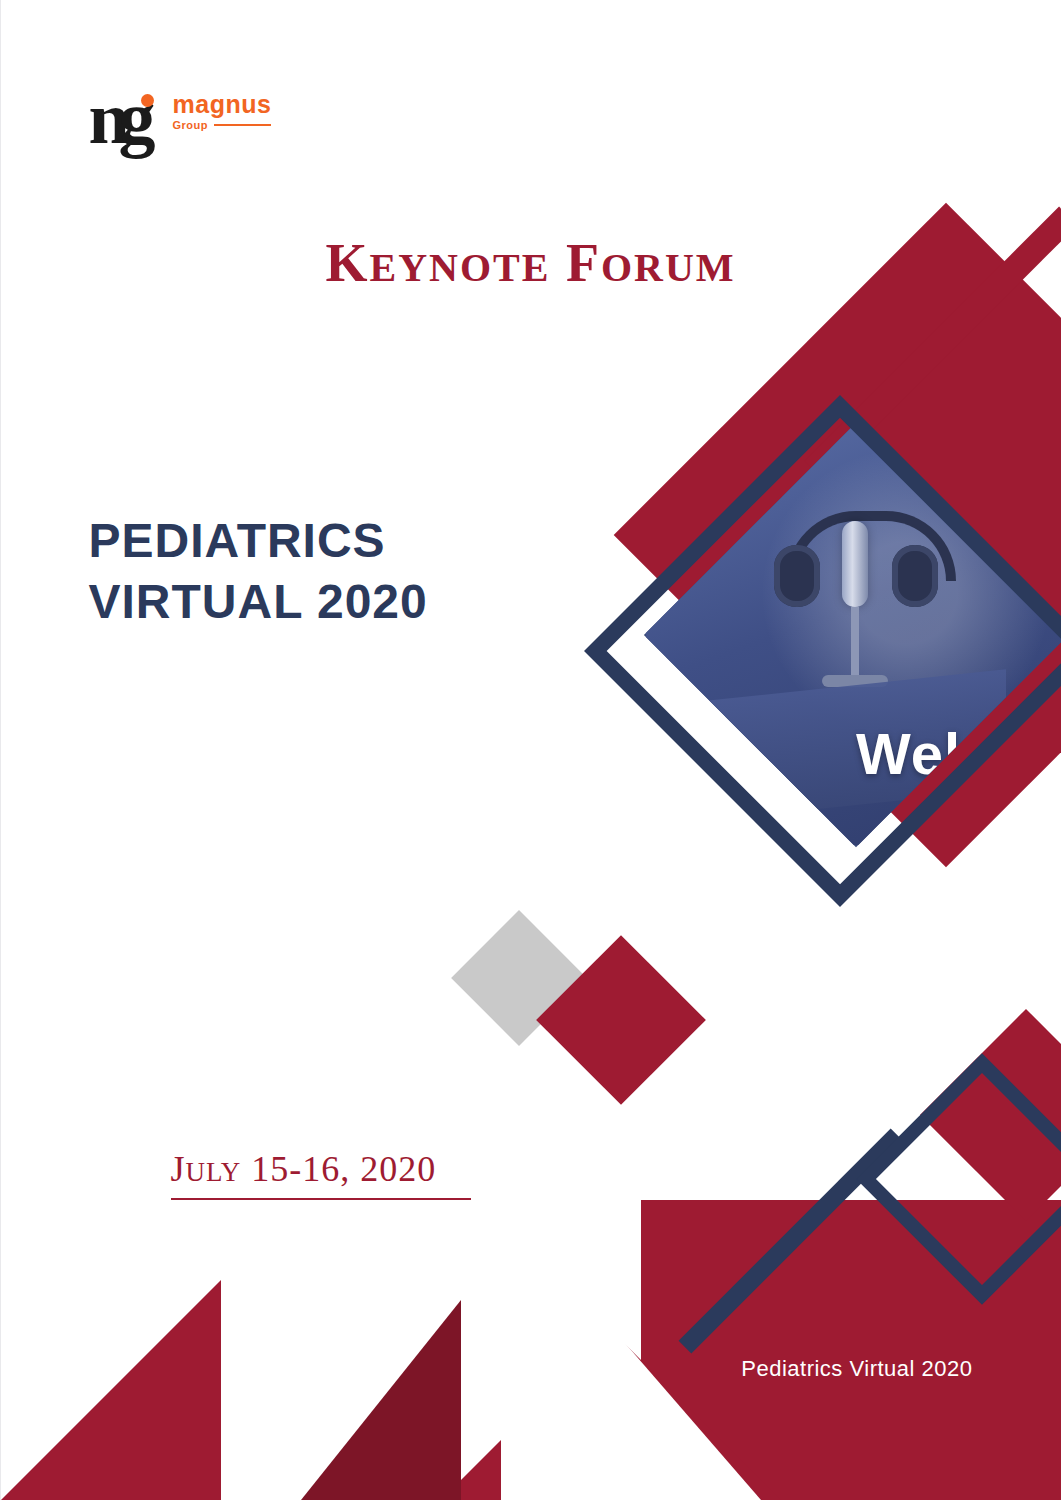Wel
n g
magnus
Group
KEYNOTE FORUM
PEDIATRICS
VIRTUAL 2020
JULY 15-16, 2020
Pediatrics Virtual 2020